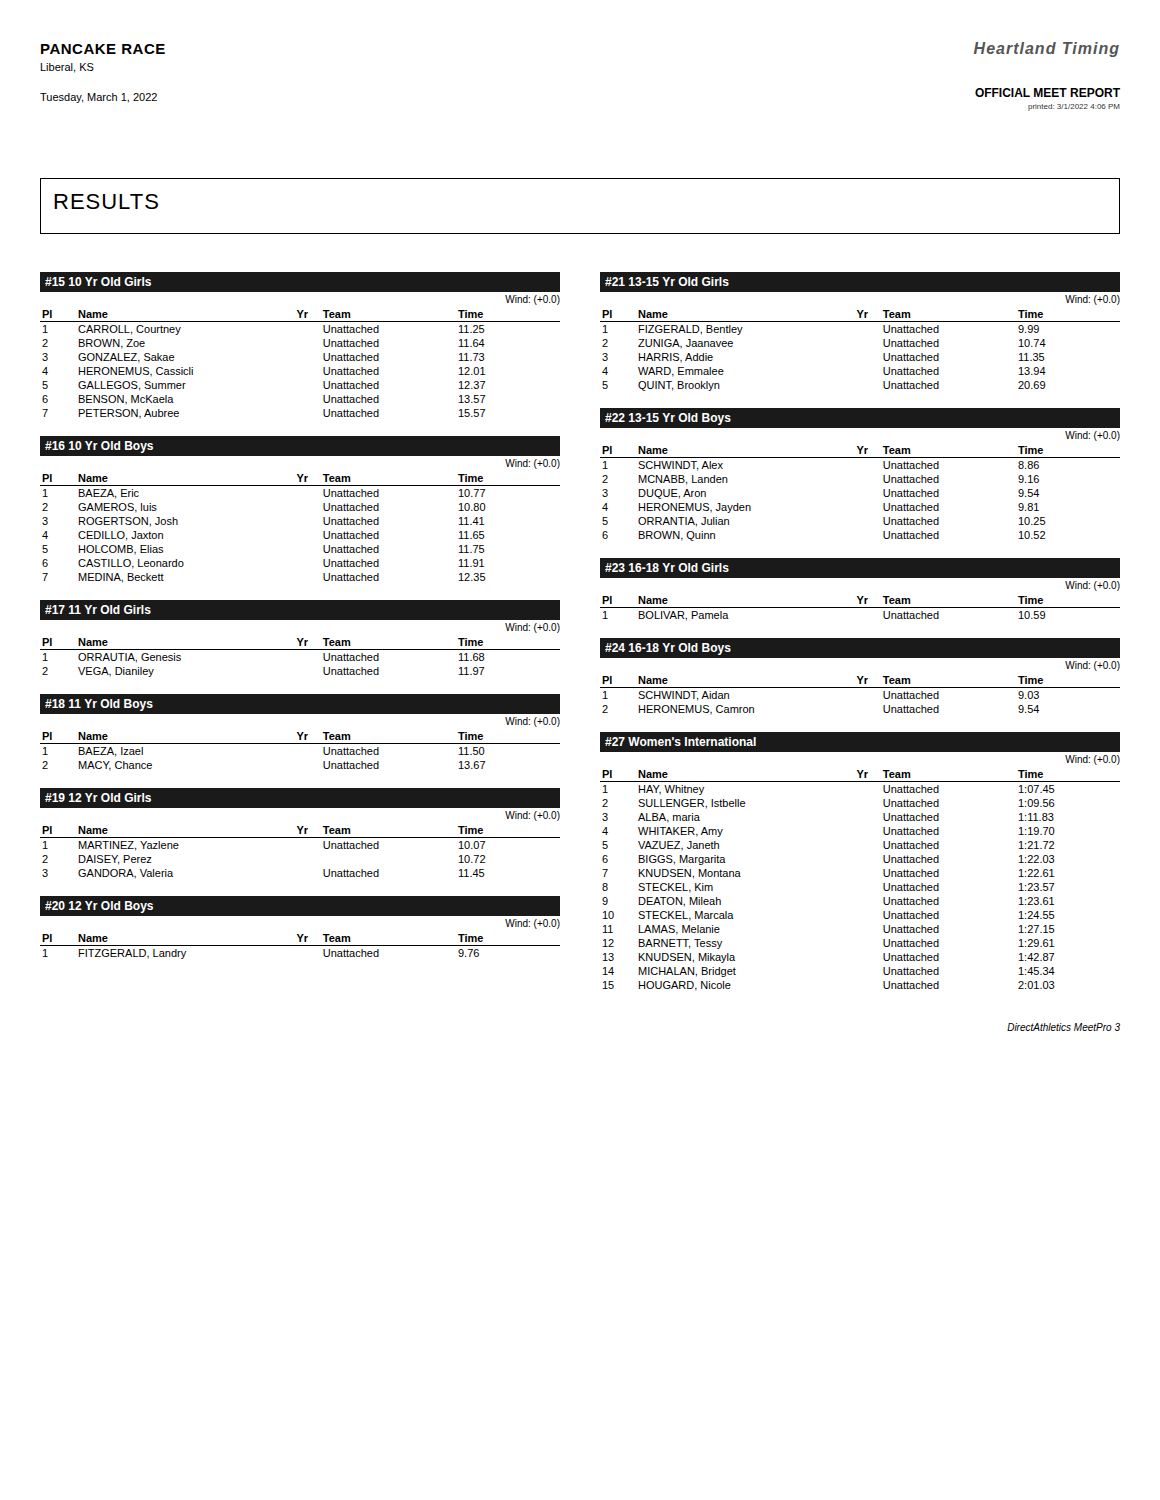PANCAKE RACE
Liberal, KS
Tuesday, March 1, 2022
Heartland Timing
OFFICIAL MEET REPORT
printed: 3/1/2022 4:06 PM
RESULTS
#15 10 Yr Old Girls
Wind: (+0.0)
| Pl | Name | Yr | Team | Time |
| --- | --- | --- | --- | --- |
| 1 | CARROLL, Courtney | | Unattached | 11.25 |
| 2 | BROWN, Zoe | | Unattached | 11.64 |
| 3 | GONZALEZ, Sakae | | Unattached | 11.73 |
| 4 | HERONEMUS, Cassicli | | Unattached | 12.01 |
| 5 | GALLEGOS, Summer | | Unattached | 12.37 |
| 6 | BENSON, McKaela | | Unattached | 13.57 |
| 7 | PETERSON, Aubree | | Unattached | 15.57 |
#16 10 Yr Old Boys
Wind: (+0.0)
| Pl | Name | Yr | Team | Time |
| --- | --- | --- | --- | --- |
| 1 | BAEZA, Eric | | Unattached | 10.77 |
| 2 | GAMEROS, luis | | Unattached | 10.80 |
| 3 | ROGERTSON, Josh | | Unattached | 11.41 |
| 4 | CEDILLO, Jaxton | | Unattached | 11.65 |
| 5 | HOLCOMB, Elias | | Unattached | 11.75 |
| 6 | CASTILLO, Leonardo | | Unattached | 11.91 |
| 7 | MEDINA, Beckett | | Unattached | 12.35 |
#17 11 Yr Old Girls
Wind: (+0.0)
| Pl | Name | Yr | Team | Time |
| --- | --- | --- | --- | --- |
| 1 | ORRAUTIA, Genesis | | Unattached | 11.68 |
| 2 | VEGA, Dianiley | | Unattached | 11.97 |
#18 11 Yr Old Boys
Wind: (+0.0)
| Pl | Name | Yr | Team | Time |
| --- | --- | --- | --- | --- |
| 1 | BAEZA, Izael | | Unattached | 11.50 |
| 2 | MACY, Chance | | Unattached | 13.67 |
#19 12 Yr Old Girls
Wind: (+0.0)
| Pl | Name | Yr | Team | Time |
| --- | --- | --- | --- | --- |
| 1 | MARTINEZ, Yazlene | | Unattached | 10.07 |
| 2 | DAISEY, Perez | | | 10.72 |
| 3 | GANDORA, Valeria | | Unattached | 11.45 |
#20 12 Yr Old Boys
Wind: (+0.0)
| Pl | Name | Yr | Team | Time |
| --- | --- | --- | --- | --- |
| 1 | FITZGERALD, Landry | | Unattached | 9.76 |
#21 13-15 Yr Old Girls
Wind: (+0.0)
| Pl | Name | Yr | Team | Time |
| --- | --- | --- | --- | --- |
| 1 | FIZGERALD, Bentley | | Unattached | 9.99 |
| 2 | ZUNIGA, Jaanavee | | Unattached | 10.74 |
| 3 | HARRIS, Addie | | Unattached | 11.35 |
| 4 | WARD, Emmalee | | Unattached | 13.94 |
| 5 | QUINT, Brooklyn | | Unattached | 20.69 |
#22 13-15 Yr Old Boys
Wind: (+0.0)
| Pl | Name | Yr | Team | Time |
| --- | --- | --- | --- | --- |
| 1 | SCHWINDT, Alex | | Unattached | 8.86 |
| 2 | MCNABB, Landen | | Unattached | 9.16 |
| 3 | DUQUE, Aron | | Unattached | 9.54 |
| 4 | HERONEMUS, Jayden | | Unattached | 9.81 |
| 5 | ORRANTIA, Julian | | Unattached | 10.25 |
| 6 | BROWN, Quinn | | Unattached | 10.52 |
#23 16-18 Yr Old Girls
Wind: (+0.0)
| Pl | Name | Yr | Team | Time |
| --- | --- | --- | --- | --- |
| 1 | BOLIVAR, Pamela | | Unattached | 10.59 |
#24 16-18 Yr Old Boys
Wind: (+0.0)
| Pl | Name | Yr | Team | Time |
| --- | --- | --- | --- | --- |
| 1 | SCHWINDT, Aidan | | Unattached | 9.03 |
| 2 | HERONEMUS, Camron | | Unattached | 9.54 |
#27 Women's International
Wind: (+0.0)
| Pl | Name | Yr | Team | Time |
| --- | --- | --- | --- | --- |
| 1 | HAY, Whitney | | Unattached | 1:07.45 |
| 2 | SULLENGER, Istbelle | | Unattached | 1:09.56 |
| 3 | ALBA, maria | | Unattached | 1:11.83 |
| 4 | WHITAKER, Amy | | Unattached | 1:19.70 |
| 5 | VAZUEZ, Janeth | | Unattached | 1:21.72 |
| 6 | BIGGS, Margarita | | Unattached | 1:22.03 |
| 7 | KNUDSEN, Montana | | Unattached | 1:22.61 |
| 8 | STECKEL, Kim | | Unattached | 1:23.57 |
| 9 | DEATON, Mileah | | Unattached | 1:23.61 |
| 10 | STECKEL, Marcala | | Unattached | 1:24.55 |
| 11 | LAMAS, Melanie | | Unattached | 1:27.15 |
| 12 | BARNETT, Tessy | | Unattached | 1:29.61 |
| 13 | KNUDSEN, Mikayla | | Unattached | 1:42.87 |
| 14 | MICHALAN, Bridget | | Unattached | 1:45.34 |
| 15 | HOUGARD, Nicole | | Unattached | 2:01.03 |
DirectAthletics MeetPro 3